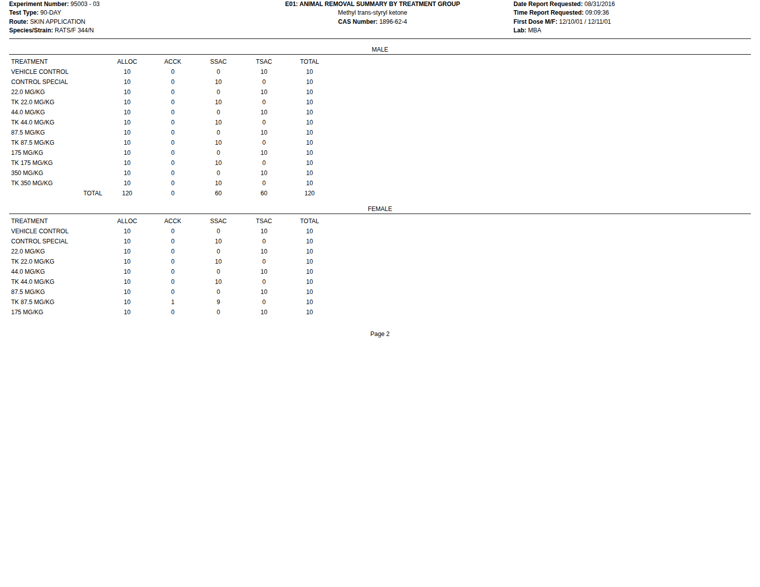| Experiment Number: 95003 - 03 | E01: ANIMAL REMOVAL SUMMARY BY TREATMENT GROUP | Date Report Requested: 08/31/2016 |
| Test Type: 90-DAY | Methyl trans-styryl ketone | Time Report Requested: 09:09:36 |
| Route: SKIN APPLICATION | CAS Number: 1896-62-4 | First Dose M/F: 12/10/01 / 12/11/01 |
| Species/Strain: RATS/F 344/N | | Lab: MBA |
MALE
| TREATMENT | ALLOC | ACCK | SSAC | TSAC | TOTAL | |
| --- | --- | --- | --- | --- | --- | --- |
| VEHICLE CONTROL | 10 | 0 | 0 | 10 | 10 | |
| CONTROL SPECIAL | 10 | 0 | 10 | 0 | 10 | |
| 22.0 MG/KG | 10 | 0 | 0 | 10 | 10 | |
| TK 22.0 MG/KG | 10 | 0 | 10 | 0 | 10 | |
| 44.0 MG/KG | 10 | 0 | 0 | 10 | 10 | |
| TK 44.0 MG/KG | 10 | 0 | 10 | 0 | 10 | |
| 87.5 MG/KG | 10 | 0 | 0 | 10 | 10 | |
| TK 87.5 MG/KG | 10 | 0 | 10 | 0 | 10 | |
| 175 MG/KG | 10 | 0 | 0 | 10 | 10 | |
| TK 175 MG/KG | 10 | 0 | 10 | 0 | 10 | |
| 350 MG/KG | 10 | 0 | 0 | 10 | 10 | |
| TK 350 MG/KG | 10 | 0 | 10 | 0 | 10 | |
| TOTAL | 120 | 0 | 60 | 60 | 120 | |
FEMALE
| TREATMENT | ALLOC | ACCK | SSAC | TSAC | TOTAL | |
| --- | --- | --- | --- | --- | --- | --- |
| VEHICLE CONTROL | 10 | 0 | 0 | 10 | 10 | |
| CONTROL SPECIAL | 10 | 0 | 10 | 0 | 10 | |
| 22.0 MG/KG | 10 | 0 | 0 | 10 | 10 | |
| TK 22.0 MG/KG | 10 | 0 | 10 | 0 | 10 | |
| 44.0 MG/KG | 10 | 0 | 0 | 10 | 10 | |
| TK 44.0 MG/KG | 10 | 0 | 10 | 0 | 10 | |
| 87.5 MG/KG | 10 | 0 | 0 | 10 | 10 | |
| TK 87.5 MG/KG | 10 | 1 | 9 | 0 | 10 | |
| 175 MG/KG | 10 | 0 | 0 | 10 | 10 | |
Page 2